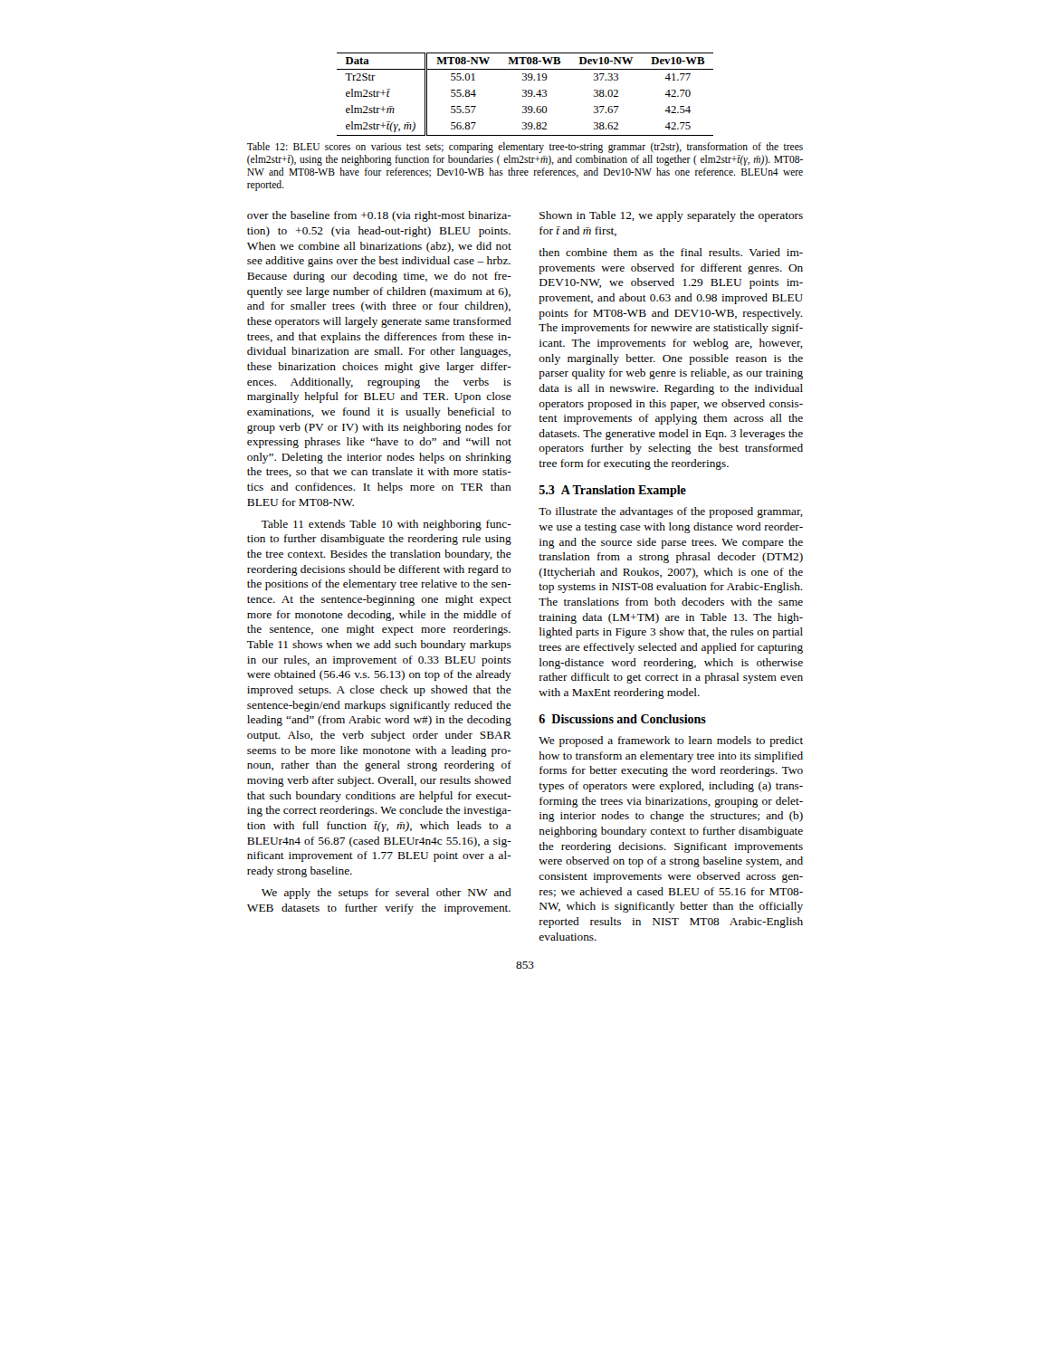| Data | MT08-NW | MT08-WB | Dev10-NW | Dev10-WB |
| --- | --- | --- | --- | --- |
| Tr2Str | 55.01 | 39.19 | 37.33 | 41.77 |
| elm2str+ t̄ | 55.84 | 39.43 | 38.02 | 42.70 |
| elm2str+ m̄ | 55.57 | 39.60 | 37.67 | 42.54 |
| elm2str+ t̄(γ, m̄) | 56.87 | 39.82 | 38.62 | 42.75 |
Table 12: BLEU scores on various test sets; comparing elementary tree-to-string grammar (tr2str), transformation of the trees (elm2str+t̄), using the neighboring function for boundaries ( elm2str+m̄), and combination of all together ( elm2str+t̄(γ, m̄)). MT08-NW and MT08-WB have four references; Dev10-WB has three references, and Dev10-NW has one reference. BLEUn4 were reported.
over the baseline from +0.18 (via right-most binarization) to +0.52 (via head-out-right) BLEU points. When we combine all binarizations (abz), we did not see additive gains over the best individual case – hrbz. Because during our decoding time, we do not frequently see large number of children (maximum at 6), and for smaller trees (with three or four children), these operators will largely generate same transformed trees, and that explains the differences from these individual binarization are small. For other languages, these binarization choices might give larger differences. Additionally, regrouping the verbs is marginally helpful for BLEU and TER. Upon close examinations, we found it is usually beneficial to group verb (PV or IV) with its neighboring nodes for expressing phrases like “have to do” and “will not only”. Deleting the interior nodes helps on shrinking the trees, so that we can translate it with more statistics and confidences. It helps more on TER than BLEU for MT08-NW.
Table 11 extends Table 10 with neighboring function to further disambiguate the reordering rule using the tree context. Besides the translation boundary, the reordering decisions should be different with regard to the positions of the elementary tree relative to the sentence. At the sentence-beginning one might expect more for monotone decoding, while in the middle of the sentence, one might expect more reorderings. Table 11 shows when we add such boundary markups in our rules, an improvement of 0.33 BLEU points were obtained (56.46 v.s. 56.13) on top of the already improved setups. A close check up showed that the sentence-begin/end markups significantly reduced the leading “and” (from Arabic word w#) in the decoding output. Also, the verb subject order under SBAR seems to be more like monotone with a leading pronoun, rather than the general strong reordering of moving verb after subject. Overall, our results showed that such boundary conditions are helpful for executing the correct reorderings. We conclude the investigation with full function t̄(γ, m̄), which leads to a BLEUr4n4 of 56.87 (cased BLEUr4n4c 55.16), a significant improvement of 1.77 BLEU point over a already strong baseline.
We apply the setups for several other NW and WEB datasets to further verify the improvement. Shown in Table 12, we apply separately the operators for t̄ and m̄ first,
then combine them as the final results. Varied improvements were observed for different genres. On DEV10-NW, we observed 1.29 BLEU points improvement, and about 0.63 and 0.98 improved BLEU points for MT08-WB and DEV10-WB, respectively. The improvements for newwire are statistically significant. The improvements for weblog are, however, only marginally better. One possible reason is the parser quality for web genre is reliable, as our training data is all in newswire. Regarding to the individual operators proposed in this paper, we observed consistent improvements of applying them across all the datasets. The generative model in Eqn. 3 leverages the operators further by selecting the best transformed tree form for executing the reorderings.
5.3 A Translation Example
To illustrate the advantages of the proposed grammar, we use a testing case with long distance word reordering and the source side parse trees. We compare the translation from a strong phrasal decoder (DTM2) (Ittycheriah and Roukos, 2007), which is one of the top systems in NIST-08 evaluation for Arabic-English. The translations from both decoders with the same training data (LM+TM) are in Table 13. The highlighted parts in Figure 3 show that, the rules on partial trees are effectively selected and applied for capturing long-distance word reordering, which is otherwise rather difficult to get correct in a phrasal system even with a MaxEnt reordering model.
6 Discussions and Conclusions
We proposed a framework to learn models to predict how to transform an elementary tree into its simplified forms for better executing the word reorderings. Two types of operators were explored, including (a) transforming the trees via binarizations, grouping or deleting interior nodes to change the structures; and (b) neighboring boundary context to further disambiguate the reordering decisions. Significant improvements were observed on top of a strong baseline system, and consistent improvements were observed across genres; we achieved a cased BLEU of 55.16 for MT08-NW, which is significantly better than the officially reported results in NIST MT08 Arabic-English evaluations.
853